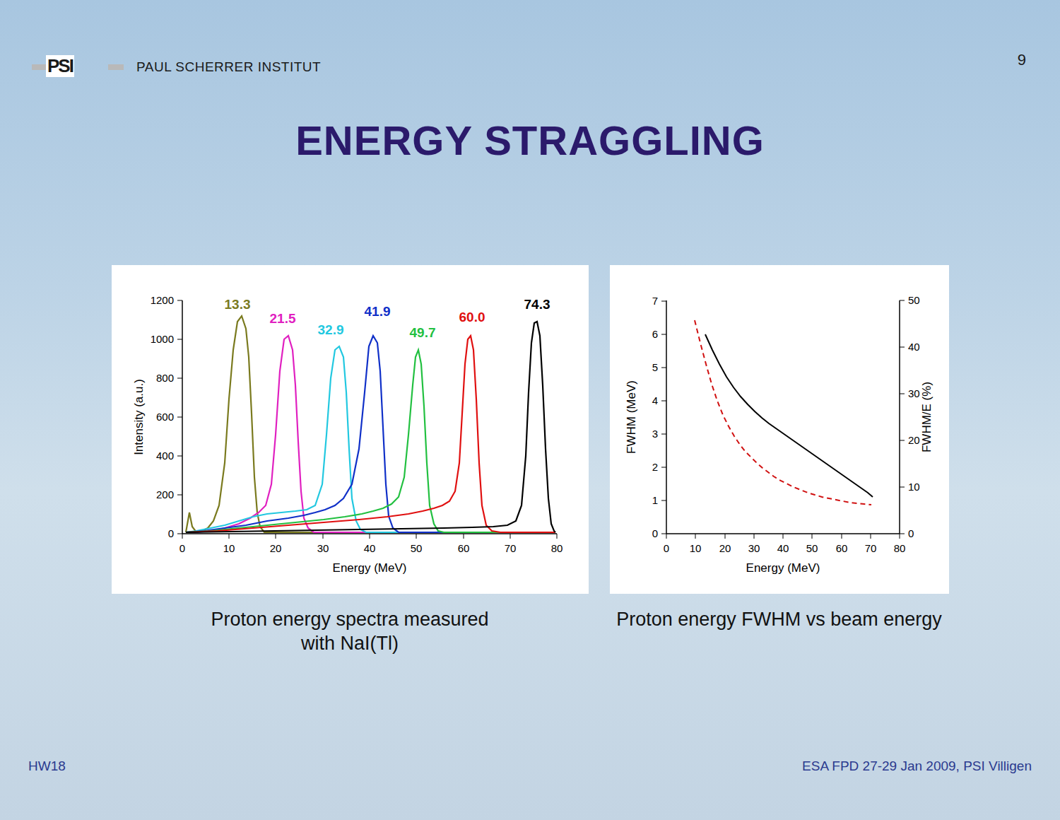PSI PAUL SCHERRER INSTITUT
9
ENERGY STRAGGLING
0 200 400 600 800 1000 1200 0 10 20 30 40 50 60 70 80 Energy (MeV) Intensity (a.u.) 13.3 21.5 32.9 41.9 49.7 60.0 74.3
0 1 2 3 4 5 6 7 0 10 20 30 40 50 0 10 20 30 40 50 60 70 80 Energy (MeV) FWHM (MeV) FWHM/E (%)
Proton energy spectra measured
with NaI(Tl)
Proton energy FWHM vs beam energy
HW18
ESA FPD 27-29 Jan 2009, PSI Villigen